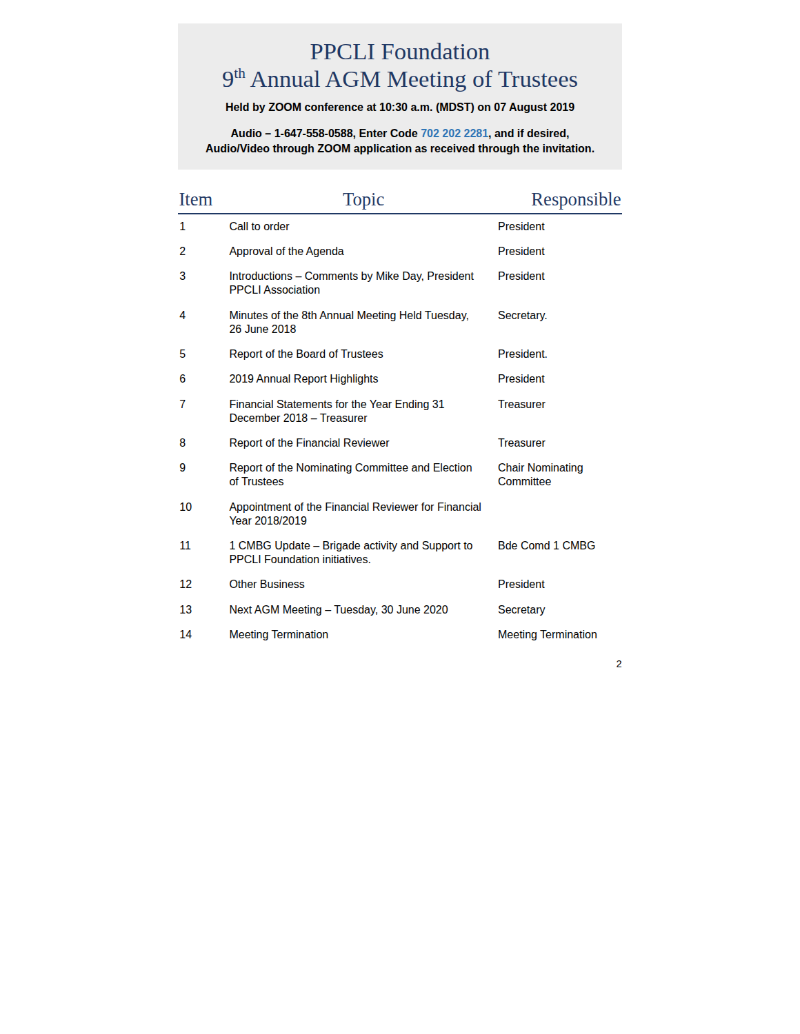PPCLI Foundation
9th Annual AGM Meeting of Trustees
Held by ZOOM conference at 10:30 a.m. (MDST) on 07 August 2019
Audio – 1-647-558-0588, Enter Code 702 202 2281, and if desired, Audio/Video through ZOOM application as received through the invitation.
| Item | Topic | Responsible |
| --- | --- | --- |
| 1 | Call to order | President |
| 2 | Approval of the Agenda | President |
| 3 | Introductions – Comments by Mike Day, President PPCLI Association | President |
| 4 | Minutes of the 8th Annual Meeting Held Tuesday, 26 June 2018 | Secretary. |
| 5 | Report of the Board of Trustees | President. |
| 6 | 2019 Annual Report Highlights | President |
| 7 | Financial Statements for the Year Ending 31 December 2018 – Treasurer | Treasurer |
| 8 | Report of the Financial Reviewer | Treasurer |
| 9 | Report of the Nominating Committee and Election of Trustees | Chair Nominating Committee |
| 10 | Appointment of the Financial Reviewer for Financial Year 2018/2019 | |
| 11 | 1 CMBG Update – Brigade activity and Support to PPCLI Foundation initiatives. | Bde Comd 1 CMBG |
| 12 | Other Business | President |
| 13 | Next AGM Meeting – Tuesday, 30 June 2020 | Secretary |
| 14 | Meeting Termination | Meeting Termination |
2